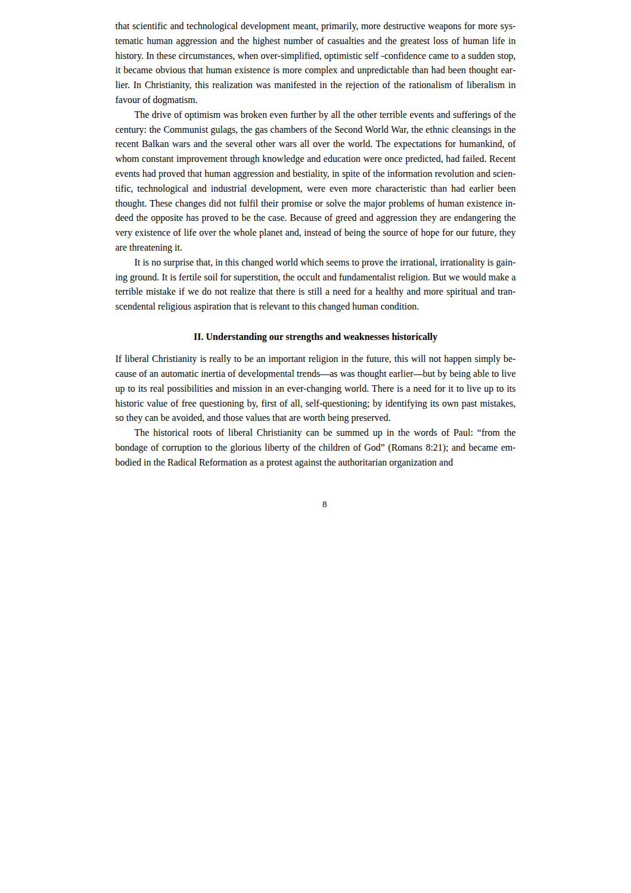that scientific and technological development meant, primarily, more destructive weapons for more systematic human aggression and the highest number of casualties and the greatest loss of human life in history. In these circumstances, when over-simplified, optimistic self -confidence came to a sudden stop, it became obvious that human existence is more complex and unpredictable than had been thought earlier. In Christianity, this realization was manifested in the rejection of the rationalism of liberalism in favour of dogmatism.
The drive of optimism was broken even further by all the other terrible events and sufferings of the century: the Communist gulags, the gas chambers of the Second World War, the ethnic cleansings in the recent Balkan wars and the several other wars all over the world. The expectations for humankind, of whom constant improvement through knowledge and education were once predicted, had failed. Recent events had proved that human aggression and bestiality, in spite of the information revolution and scientific, technological and industrial development, were even more characteristic than had earlier been thought. These changes did not fulfil their promise or solve the major problems of human existence indeed the opposite has proved to be the case. Because of greed and aggression they are endangering the very existence of life over the whole planet and, instead of being the source of hope for our future, they are threatening it.
It is no surprise that, in this changed world which seems to prove the irrational, irrationality is gaining ground. It is fertile soil for superstition, the occult and fundamentalist religion. But we would make a terrible mistake if we do not realize that there is still a need for a healthy and more spiritual and transcendental religious aspiration that is relevant to this changed human condition.
II. Understanding our strengths and weaknesses historically
If liberal Christianity is really to be an important religion in the future, this will not happen simply because of an automatic inertia of developmental trends—as was thought earlier—but by being able to live up to its real possibilities and mission in an ever-changing world. There is a need for it to live up to its historic value of free questioning by, first of all, self-questioning; by identifying its own past mistakes, so they can be avoided, and those values that are worth being preserved.
The historical roots of liberal Christianity can be summed up in the words of Paul: “from the bondage of corruption to the glorious liberty of the children of God” (Romans 8:21); and became embodied in the Radical Reformation as a protest against the authoritarian organization and
8